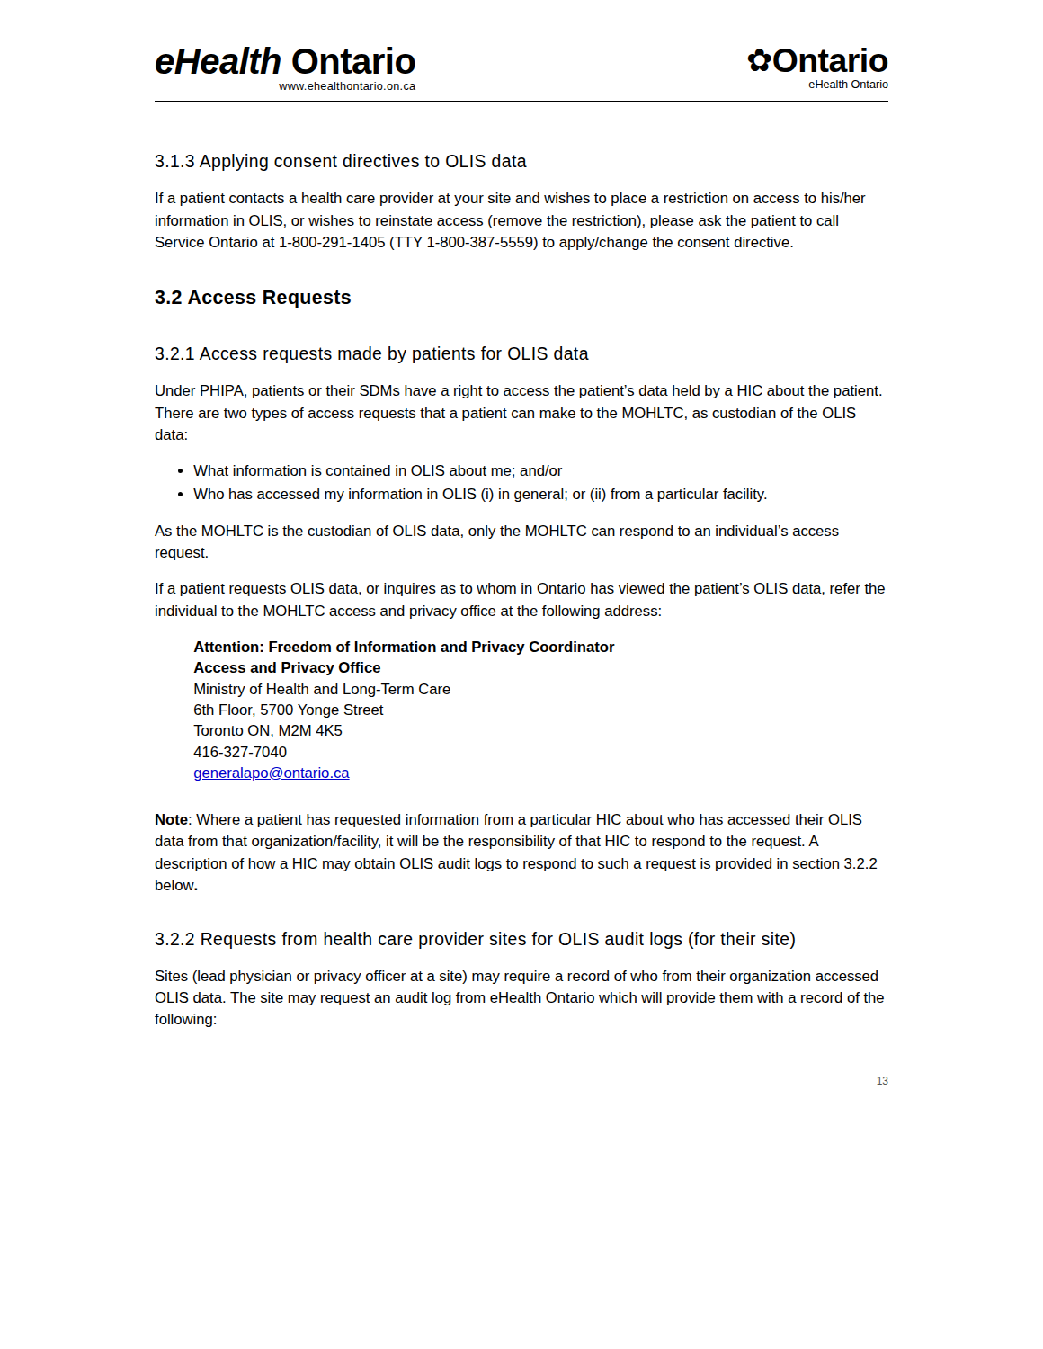eHealth Ontario
www.ehealthontario.on.ca
✿Ontario
eHealth Ontario
3.1.3 Applying consent directives to OLIS data
If a patient contacts a health care provider at your site and wishes to place a restriction on access to his/her information in OLIS, or wishes to reinstate access (remove the restriction), please ask the patient to call Service Ontario at 1-800-291-1405 (TTY 1-800-387-5559) to apply/change the consent directive.
3.2 Access Requests
3.2.1 Access requests made by patients for OLIS data
Under PHIPA, patients or their SDMs have a right to access the patient’s data held by a HIC about the patient. There are two types of access requests that a patient can make to the MOHLTC, as custodian of the OLIS data:
What information is contained in OLIS about me; and/or
Who has accessed my information in OLIS (i) in general; or (ii) from a particular facility.
As the MOHLTC is the custodian of OLIS data, only the MOHLTC can respond to an individual’s access request.
If a patient requests OLIS data, or inquires as to whom in Ontario has viewed the patient’s OLIS data, refer the individual to the MOHLTC access and privacy office at the following address:
Attention: Freedom of Information and Privacy Coordinator
Access and Privacy Office
Ministry of Health and Long-Term Care
6th Floor, 5700 Yonge Street
Toronto ON, M2M 4K5
416-327-7040
generalapo@ontario.ca
Note: Where a patient has requested information from a particular HIC about who has accessed their OLIS data from that organization/facility, it will be the responsibility of that HIC to respond to the request. A description of how a HIC may obtain OLIS audit logs to respond to such a request is provided in section 3.2.2 below.
3.2.2 Requests from health care provider sites for OLIS audit logs (for their site)
Sites (lead physician or privacy officer at a site) may require a record of who from their organization accessed OLIS data. The site may request an audit log from eHealth Ontario which will provide them with a record of the following:
13